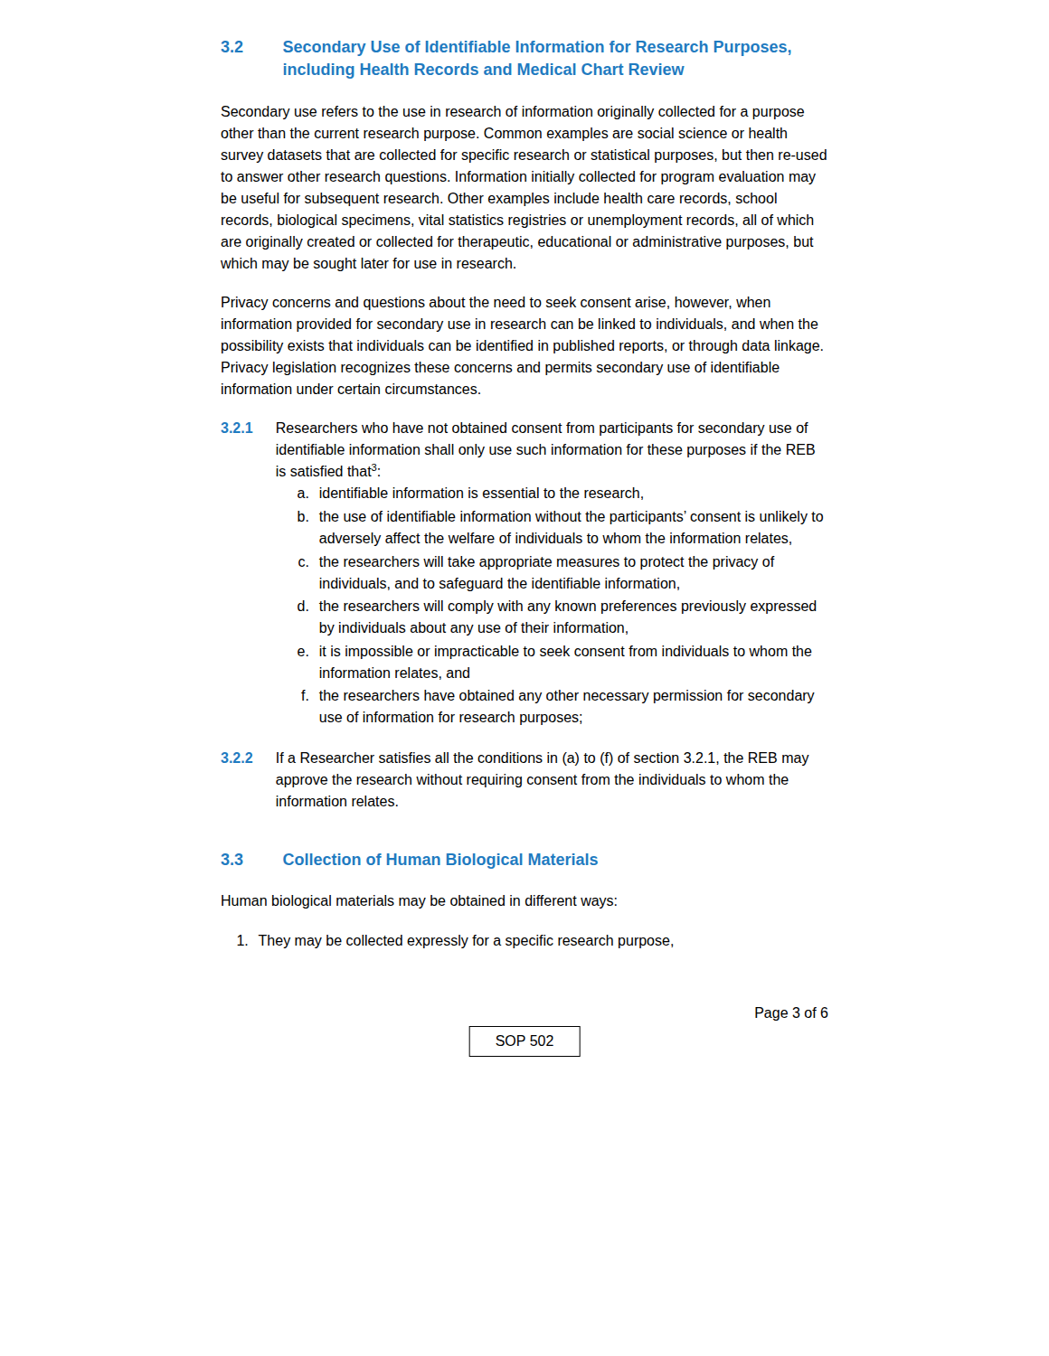3.2 Secondary Use of Identifiable Information for Research Purposes, including Health Records and Medical Chart Review
Secondary use refers to the use in research of information originally collected for a purpose other than the current research purpose. Common examples are social science or health survey datasets that are collected for specific research or statistical purposes, but then re-used to answer other research questions. Information initially collected for program evaluation may be useful for subsequent research. Other examples include health care records, school records, biological specimens, vital statistics registries or unemployment records, all of which are originally created or collected for therapeutic, educational or administrative purposes, but which may be sought later for use in research.
Privacy concerns and questions about the need to seek consent arise, however, when information provided for secondary use in research can be linked to individuals, and when the possibility exists that individuals can be identified in published reports, or through data linkage. Privacy legislation recognizes these concerns and permits secondary use of identifiable information under certain circumstances.
3.2.1
Researchers who have not obtained consent from participants for secondary use of identifiable information shall only use such information for these purposes if the REB is satisfied that3:
identifiable information is essential to the research,
the use of identifiable information without the participants’ consent is unlikely to adversely affect the welfare of individuals to whom the information relates,
the researchers will take appropriate measures to protect the privacy of individuals, and to safeguard the identifiable information,
the researchers will comply with any known preferences previously expressed by individuals about any use of their information,
it is impossible or impracticable to seek consent from individuals to whom the information relates, and
the researchers have obtained any other necessary permission for secondary use of information for research purposes;
3.2.2
If a Researcher satisfies all the conditions in (a) to (f) of section 3.2.1, the REB may approve the research without requiring consent from the individuals to whom the information relates.
3.3 Collection of Human Biological Materials
Human biological materials may be obtained in different ways:
They may be collected expressly for a specific research purpose,
Page 3 of 6
SOP 502